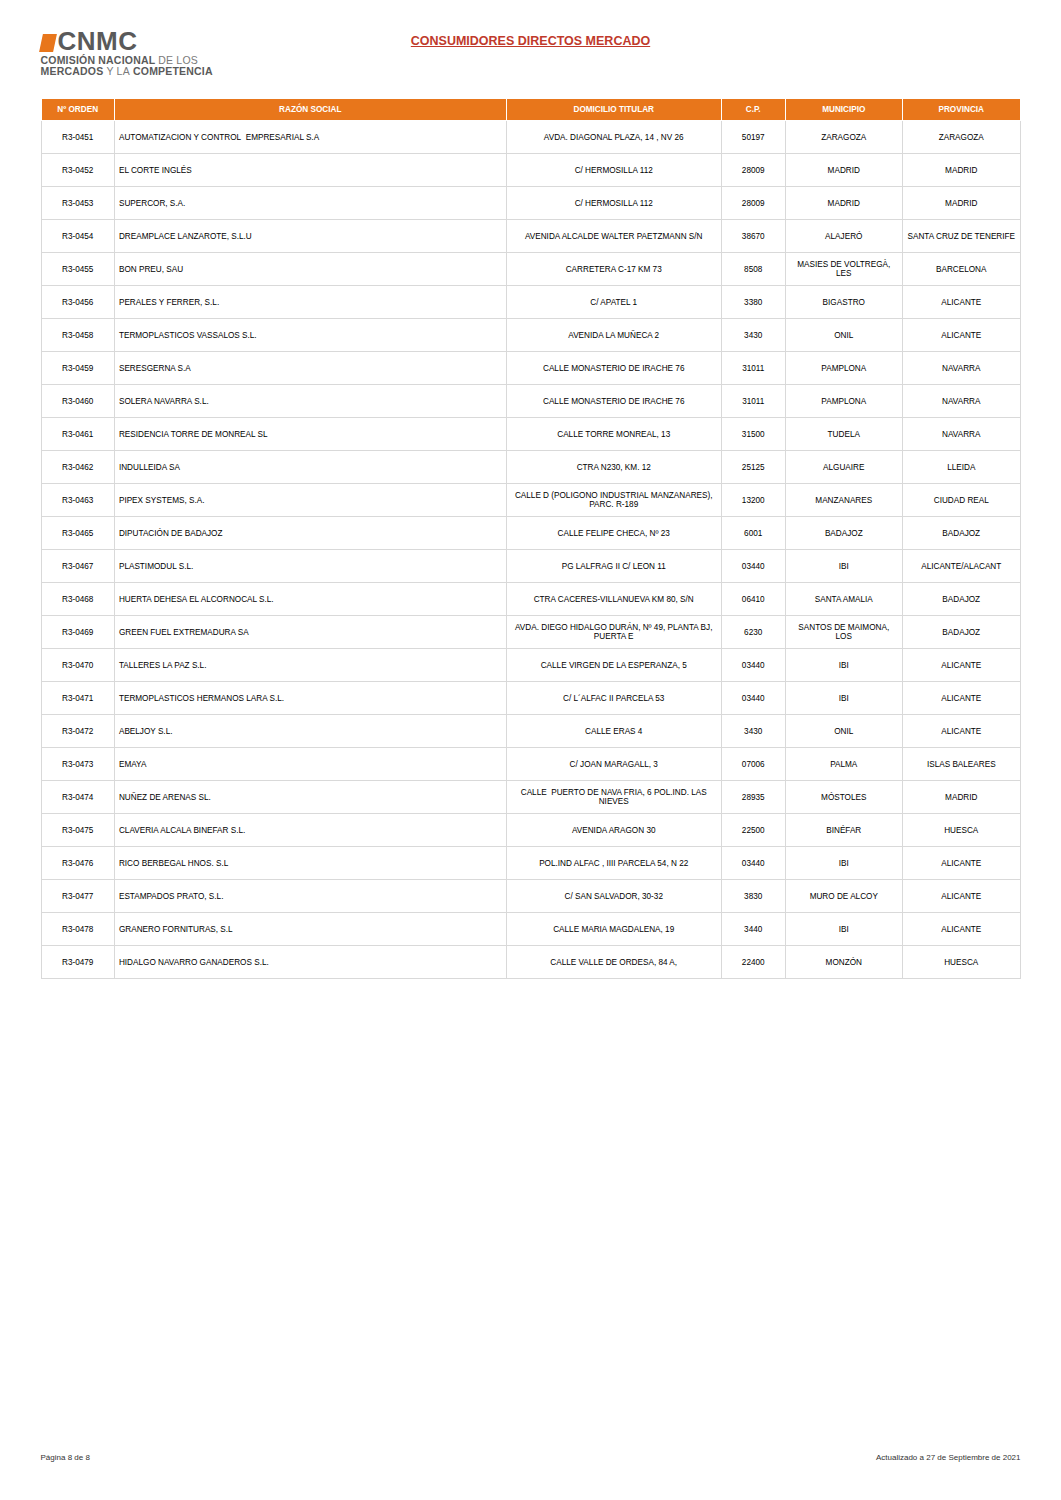CNMC
COMISIÓN NACIONAL DE LOS
MERCADOS Y LA COMPETENCIA
CONSUMIDORES DIRECTOS MERCADO
| Nº ORDEN | RAZÓN SOCIAL | DOMICILIO TITULAR | C.P. | MUNICIPIO | PROVINCIA |
| --- | --- | --- | --- | --- | --- |
| R3-0451 | AUTOMATIZACION Y CONTROL EMPRESARIAL S.A | AVDA. DIAGONAL PLAZA, 14 , NV 26 | 50197 | ZARAGOZA | ZARAGOZA |
| R3-0452 | EL CORTE INGLÉS | C/ HERMOSILLA 112 | 28009 | MADRID | MADRID |
| R3-0453 | SUPERCOR, S.A. | C/ HERMOSILLA 112 | 28009 | MADRID | MADRID |
| R3-0454 | DREAMPLACE LANZAROTE, S.L.U | AVENIDA ALCALDE WALTER PAETZMANN S/N | 38670 | ALAJERÓ | SANTA CRUZ DE TENERIFE |
| R3-0455 | BON PREU, SAU | CARRETERA C-17 KM 73 | 8508 | MASIES DE VOLTREGÀ, LES | BARCELONA |
| R3-0456 | PERALES Y FERRER, S.L. | C/ APATEL 1 | 3380 | BIGASTRO | ALICANTE |
| R3-0458 | TERMOPLASTICOS VASSALOS S.L. | AVENIDA LA MUÑECA 2 | 3430 | ONIL | ALICANTE |
| R3-0459 | SERESGERNA S.A | CALLE MONASTERIO DE IRACHE 76 | 31011 | PAMPLONA | NAVARRA |
| R3-0460 | SOLERA NAVARRA S.L. | CALLE MONASTERIO DE IRACHE 76 | 31011 | PAMPLONA | NAVARRA |
| R3-0461 | RESIDENCIA TORRE DE MONREAL SL | CALLE TORRE MONREAL, 13 | 31500 | TUDELA | NAVARRA |
| R3-0462 | INDULLEIDA SA | CTRA N230, KM. 12 | 25125 | ALGUAIRE | LLEIDA |
| R3-0463 | PIPEX SYSTEMS, S.A. | CALLE D (POLIGONO INDUSTRIAL MANZANARES), PARC. R-189 | 13200 | MANZANARES | CIUDAD REAL |
| R3-0465 | DIPUTACIÓN DE BADAJOZ | CALLE FELIPE CHECA, Nº 23 | 6001 | BADAJOZ | BADAJOZ |
| R3-0467 | PLASTIMODUL S.L. | PG LALFRAG II C/ LEON 11 | 03440 | IBI | ALICANTE/ALACANT |
| R3-0468 | HUERTA DEHESA EL ALCORNOCAL S.L. | CTRA CACERES-VILLANUEVA KM 80, S/N | 06410 | SANTA AMALIA | BADAJOZ |
| R3-0469 | GREEN FUEL EXTREMADURA SA | AVDA. DIEGO HIDALGO DURÁN, Nº 49, PLANTA BJ, PUERTA E | 6230 | SANTOS DE MAIMONA, LOS | BADAJOZ |
| R3-0470 | TALLERES LA PAZ S.L. | CALLE VIRGEN DE LA ESPERANZA, 5 | 03440 | IBI | ALICANTE |
| R3-0471 | TERMOPLASTICOS HERMANOS LARA S.L. | C/ L´ALFAC II PARCELA 53 | 03440 | IBI | ALICANTE |
| R3-0472 | ABELJOY S.L. | CALLE ERAS 4 | 3430 | ONIL | ALICANTE |
| R3-0473 | EMAYA | C/ JOAN MARAGALL, 3 | 07006 | PALMA | ISLAS BALEARES |
| R3-0474 | NUÑEZ DE ARENAS SL. | CALLE PUERTO DE NAVA FRIA, 6 POL.IND. LAS NIEVES | 28935 | MÓSTOLES | MADRID |
| R3-0475 | CLAVERIA ALCALA BINEFAR S.L. | AVENIDA ARAGON 30 | 22500 | BINÉFAR | HUESCA |
| R3-0476 | RICO BERBEGAL HNOS. S.L | POL.IND ALFAC , IIII PARCELA 54, N 22 | 03440 | IBI | ALICANTE |
| R3-0477 | ESTAMPADOS PRATO, S.L. | C/ SAN SALVADOR, 30-32 | 3830 | MURO DE ALCOY | ALICANTE |
| R3-0478 | GRANERO FORNITURAS, S.L | CALLE MARIA MAGDALENA, 19 | 3440 | IBI | ALICANTE |
| R3-0479 | HIDALGO NAVARRO GANADEROS S.L. | CALLE VALLE DE ORDESA, 84 A, | 22400 | MONZÓN | HUESCA |
Página 8 de 8
Actualizado a 27 de Septiembre de 2021